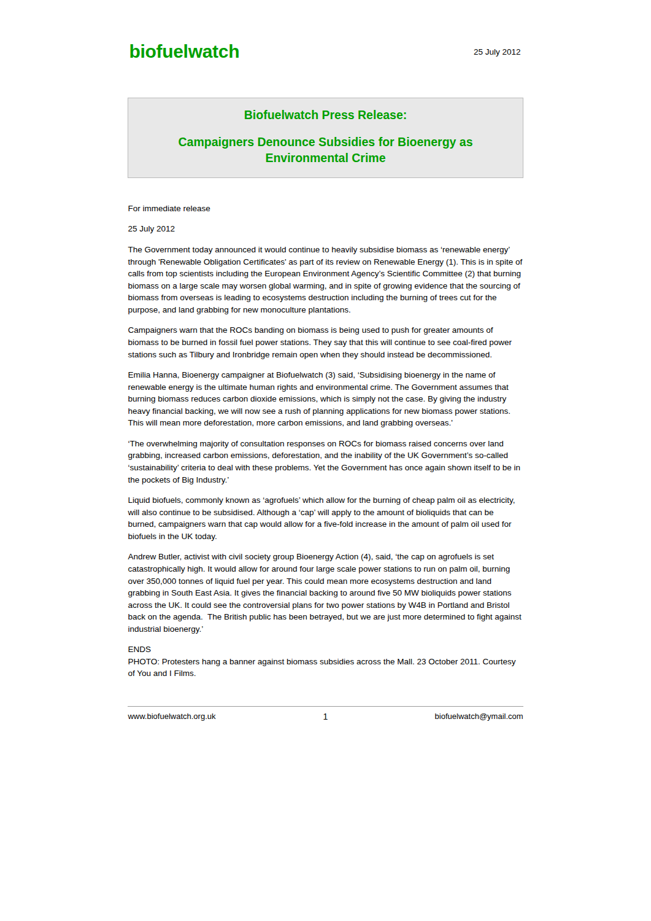biofuelwatch
25 July 2012
Biofuelwatch Press Release:
Campaigners Denounce Subsidies for Bioenergy as Environmental Crime
For immediate release
25 July 2012
The Government today announced it would continue to heavily subsidise biomass as ‘renewable energy’ through 'Renewable Obligation Certificates' as part of its review on Renewable Energy (1). This is in spite of calls from top scientists including the European Environment Agency’s Scientific Committee (2) that burning biomass on a large scale may worsen global warming, and in spite of growing evidence that the sourcing of biomass from overseas is leading to ecosystems destruction including the burning of trees cut for the purpose, and land grabbing for new monoculture plantations.
Campaigners warn that the ROCs banding on biomass is being used to push for greater amounts of biomass to be burned in fossil fuel power stations. They say that this will continue to see coal-fired power stations such as Tilbury and Ironbridge remain open when they should instead be decommissioned.
Emilia Hanna, Bioenergy campaigner at Biofuelwatch (3) said, ‘Subsidising bioenergy in the name of renewable energy is the ultimate human rights and environmental crime. The Government assumes that burning biomass reduces carbon dioxide emissions, which is simply not the case. By giving the industry heavy financial backing, we will now see a rush of planning applications for new biomass power stations. This will mean more deforestation, more carbon emissions, and land grabbing overseas.'
‘The overwhelming majority of consultation responses on ROCs for biomass raised concerns over land grabbing, increased carbon emissions, deforestation, and the inability of the UK Government’s so-called ‘sustainability’ criteria to deal with these problems. Yet the Government has once again shown itself to be in the pockets of Big Industry.’
Liquid biofuels, commonly known as ‘agrofuels’ which allow for the burning of cheap palm oil as electricity, will also continue to be subsidised. Although a ‘cap’ will apply to the amount of bioliquids that can be burned, campaigners warn that cap would allow for a five-fold increase in the amount of palm oil used for biofuels in the UK today.
Andrew Butler, activist with civil society group Bioenergy Action (4), said, ‘the cap on agrofuels is set catastrophically high. It would allow for around four large scale power stations to run on palm oil, burning over 350,000 tonnes of liquid fuel per year. This could mean more ecosystems destruction and land grabbing in South East Asia. It gives the financial backing to around five 50 MW bioliquids power stations across the UK. It could see the controversial plans for two power stations by W4B in Portland and Bristol back on the agenda. The British public has been betrayed, but we are just more determined to fight against industrial bioenergy.’
ENDS
PHOTO: Protesters hang a banner against biomass subsidies across the Mall. 23 October 2011. Courtesy of You and I Films.
www.biofuelwatch.org.uk
1
biofuelwatch@ymail.com